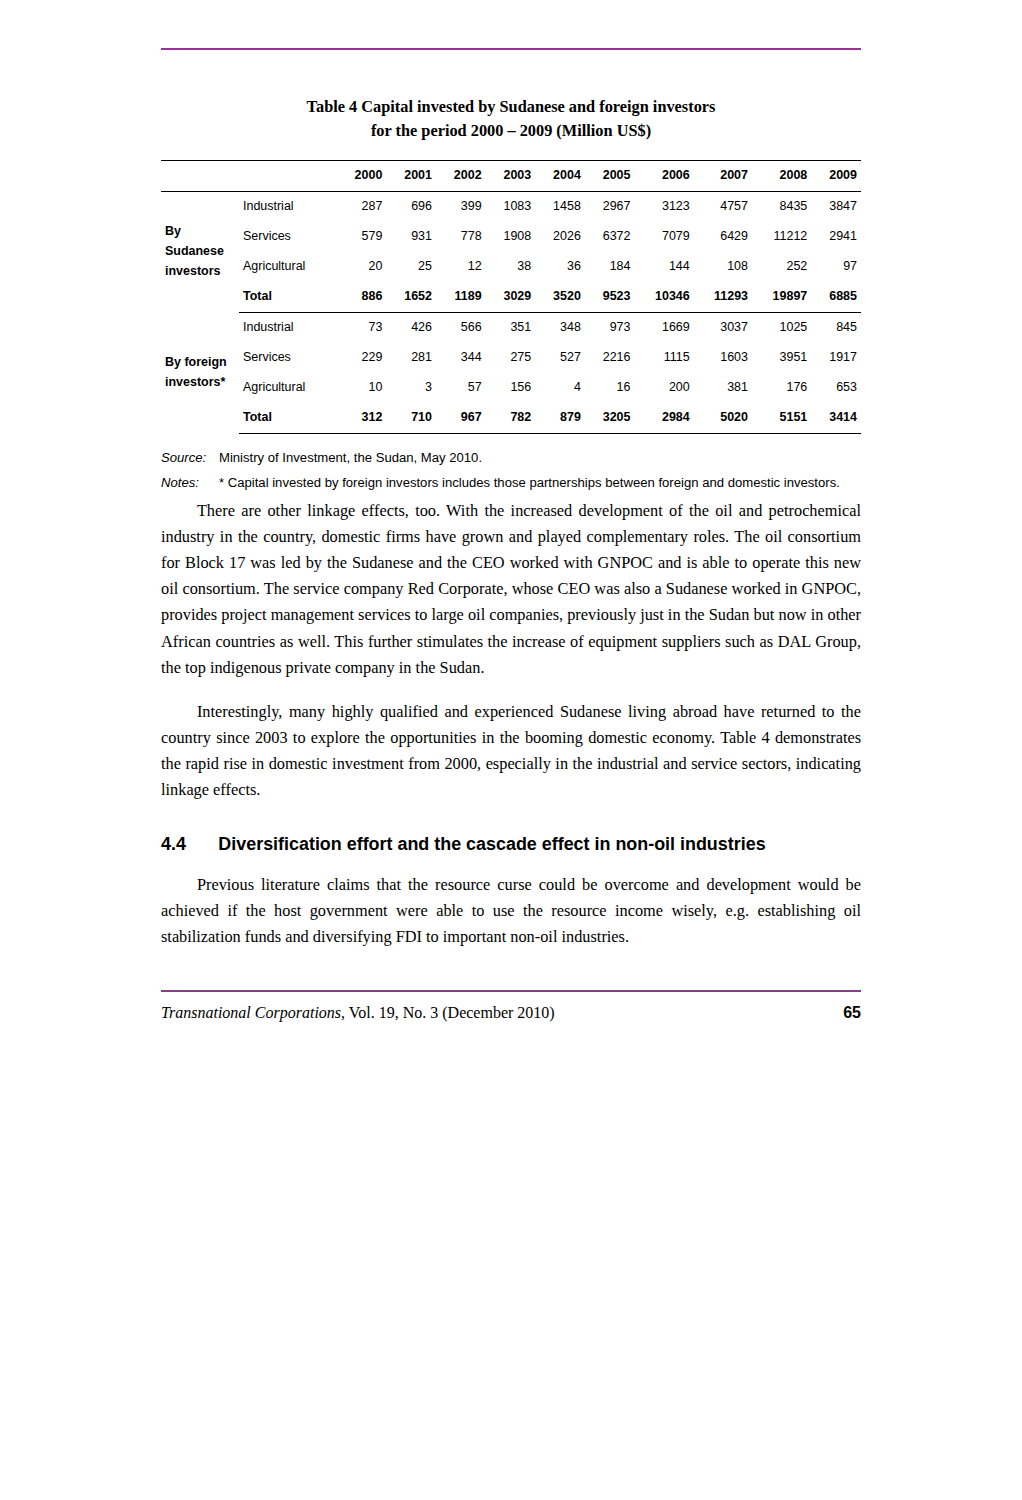Table 4 Capital invested by Sudanese and foreign investors
for the period 2000 – 2009 (Million US$)
| | | 2000 | 2001 | 2002 | 2003 | 2004 | 2005 | 2006 | 2007 | 2008 | 2009 |
| --- | --- | --- | --- | --- | --- | --- | --- | --- | --- | --- | --- |
| By Sudanese investors | Industrial | 287 | 696 | 399 | 1083 | 1458 | 2967 | 3123 | 4757 | 8435 | 3847 |
| Services | 579 | 931 | 778 | 1908 | 2026 | 6372 | 7079 | 6429 | 11212 | 2941 |
| Agricultural | 20 | 25 | 12 | 38 | 36 | 184 | 144 | 108 | 252 | 97 |
| Total | 886 | 1652 | 1189 | 3029 | 3520 | 9523 | 10346 | 11293 | 19897 | 6885 |
| By foreign investors* | Industrial | 73 | 426 | 566 | 351 | 348 | 973 | 1669 | 3037 | 1025 | 845 |
| Services | 229 | 281 | 344 | 275 | 527 | 2216 | 1115 | 1603 | 3951 | 1917 |
| Agricultural | 10 | 3 | 57 | 156 | 4 | 16 | 200 | 381 | 176 | 653 |
| Total | 312 | 710 | 967 | 782 | 879 | 3205 | 2984 | 5020 | 5151 | 3414 |
Source: Ministry of Investment, the Sudan, May 2010.
Notes:* Capital invested by foreign investors includes those partnerships between foreign and domestic investors.
There are other linkage effects, too. With the increased development of the oil and petrochemical industry in the country, domestic firms have grown and played complementary roles. The oil consortium for Block 17 was led by the Sudanese and the CEO worked with GNPOC and is able to operate this new oil consortium. The service company Red Corporate, whose CEO was also a Sudanese worked in GNPOC, provides project management services to large oil companies, previously just in the Sudan but now in other African countries as well. This further stimulates the increase of equipment suppliers such as DAL Group, the top indigenous private company in the Sudan.
Interestingly, many highly qualified and experienced Sudanese living abroad have returned to the country since 2003 to explore the opportunities in the booming domestic economy. Table 4 demonstrates the rapid rise in domestic investment from 2000, especially in the industrial and service sectors, indicating linkage effects.
4.4 Diversification effort and the cascade effect in non-oil industries
Previous literature claims that the resource curse could be overcome and development would be achieved if the host government were able to use the resource income wisely, e.g. establishing oil stabilization funds and diversifying FDI to important non-oil industries.
Transnational Corporations, Vol. 19, No. 3 (December 2010) 65